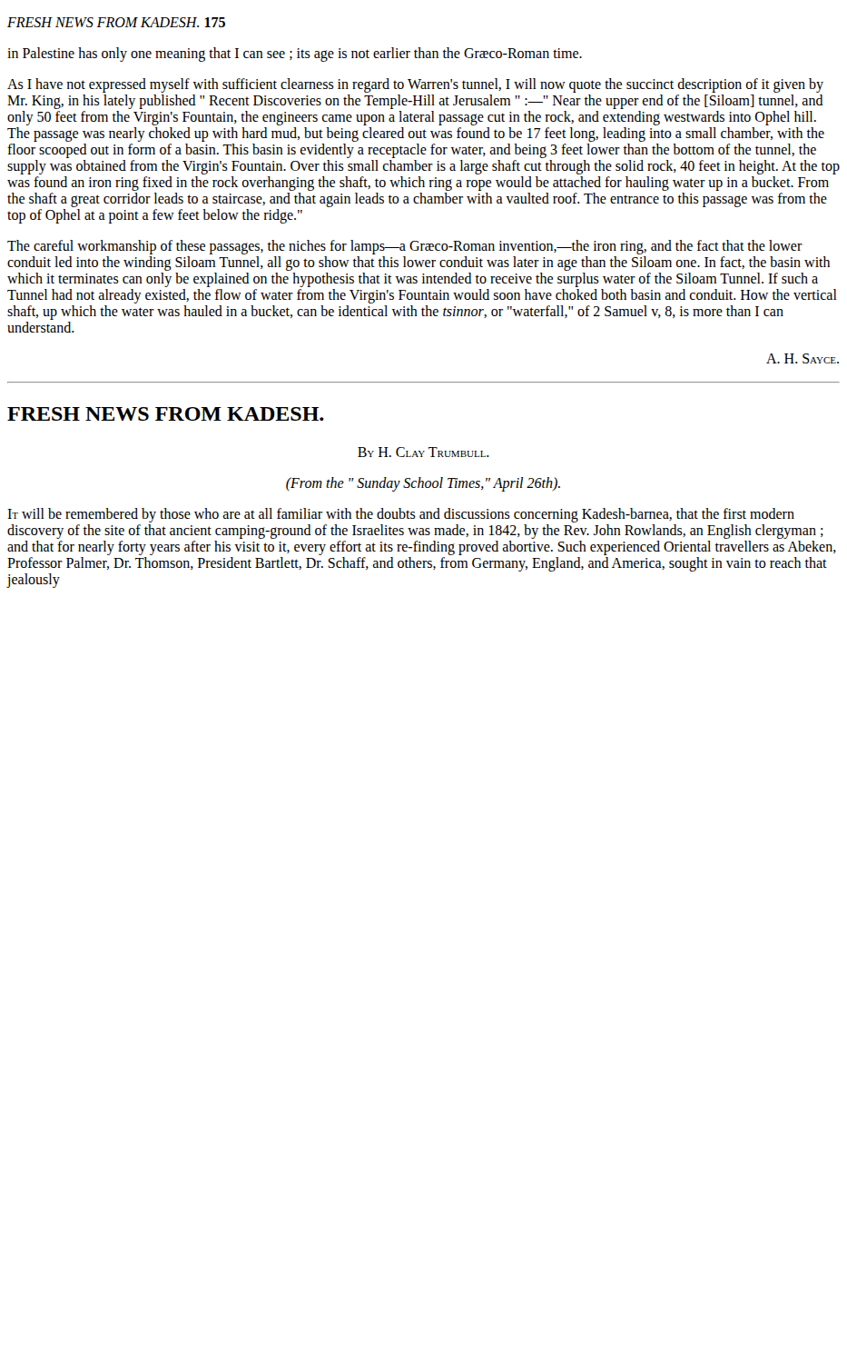FRESH NEWS FROM KADESH. 175
in Palestine has only one meaning that I can see ; its age is not earlier than the Græco-Roman time.
As I have not expressed myself with sufficient clearness in regard to Warren's tunnel, I will now quote the succinct description of it given by Mr. King, in his lately published " Recent Discoveries on the Temple-Hill at Jerusalem " :—" Near the upper end of the [Siloam] tunnel, and only 50 feet from the Virgin's Fountain, the engineers came upon a lateral passage cut in the rock, and extending westwards into Ophel hill. The passage was nearly choked up with hard mud, but being cleared out was found to be 17 feet long, leading into a small chamber, with the floor scooped out in form of a basin. This basin is evidently a receptacle for water, and being 3 feet lower than the bottom of the tunnel, the supply was obtained from the Virgin's Fountain. Over this small chamber is a large shaft cut through the solid rock, 40 feet in height. At the top was found an iron ring fixed in the rock overhanging the shaft, to which ring a rope would be attached for hauling water up in a bucket. From the shaft a great corridor leads to a staircase, and that again leads to a chamber with a vaulted roof. The entrance to this passage was from the top of Ophel at a point a few feet below the ridge."
The careful workmanship of these passages, the niches for lamps—a Græco-Roman invention,—the iron ring, and the fact that the lower conduit led into the winding Siloam Tunnel, all go to show that this lower conduit was later in age than the Siloam one. In fact, the basin with which it terminates can only be explained on the hypothesis that it was intended to receive the surplus water of the Siloam Tunnel. If such a Tunnel had not already existed, the flow of water from the Virgin's Fountain would soon have choked both basin and conduit. How the vertical shaft, up which the water was hauled in a bucket, can be identical with the tsinnor, or "waterfall," of 2 Samuel v, 8, is more than I can understand.
A. H. Sayce.
FRESH NEWS FROM KADESH.
By H. Clay Trumbull.
(From the " Sunday School Times," April 26th).
It will be remembered by those who are at all familiar with the doubts and discussions concerning Kadesh-barnea, that the first modern discovery of the site of that ancient camping-ground of the Israelites was made, in 1842, by the Rev. John Rowlands, an English clergyman ; and that for nearly forty years after his visit to it, every effort at its re-finding proved abortive. Such experienced Oriental travellers as Abeken, Professor Palmer, Dr. Thomson, President Bartlett, Dr. Schaff, and others, from Germany, England, and America, sought in vain to reach that jealously